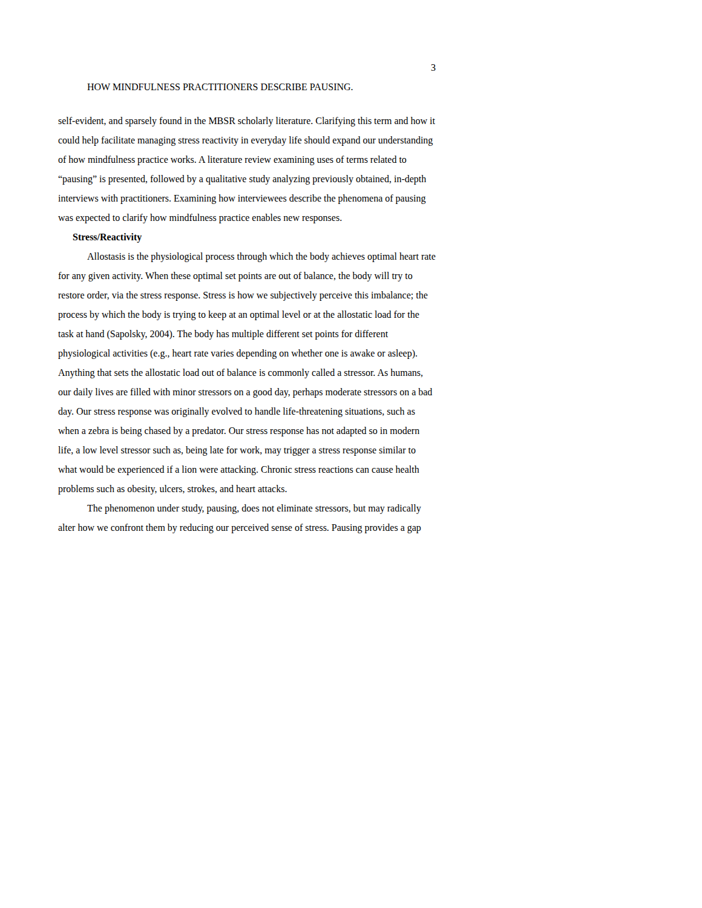3
HOW MINDFULNESS PRACTITIONERS DESCRIBE PAUSING.
self-evident, and sparsely found in the MBSR scholarly literature. Clarifying this term and how it could help facilitate managing stress reactivity in everyday life should expand our understanding of how mindfulness practice works. A literature review examining uses of terms related to “pausing” is presented, followed by a qualitative study analyzing previously obtained, in-depth interviews with practitioners. Examining how interviewees describe the phenomena of pausing was expected to clarify how mindfulness practice enables new responses.
Stress/Reactivity
Allostasis is the physiological process through which the body achieves optimal heart rate for any given activity. When these optimal set points are out of balance, the body will try to restore order, via the stress response. Stress is how we subjectively perceive this imbalance; the process by which the body is trying to keep at an optimal level or at the allostatic load for the task at hand (Sapolsky, 2004). The body has multiple different set points for different physiological activities (e.g., heart rate varies depending on whether one is awake or asleep). Anything that sets the allostatic load out of balance is commonly called a stressor. As humans, our daily lives are filled with minor stressors on a good day, perhaps moderate stressors on a bad day. Our stress response was originally evolved to handle life-threatening situations, such as when a zebra is being chased by a predator. Our stress response has not adapted so in modern life, a low level stressor such as, being late for work, may trigger a stress response similar to what would be experienced if a lion were attacking. Chronic stress reactions can cause health problems such as obesity, ulcers, strokes, and heart attacks.
The phenomenon under study, pausing, does not eliminate stressors, but may radically alter how we confront them by reducing our perceived sense of stress. Pausing provides a gap